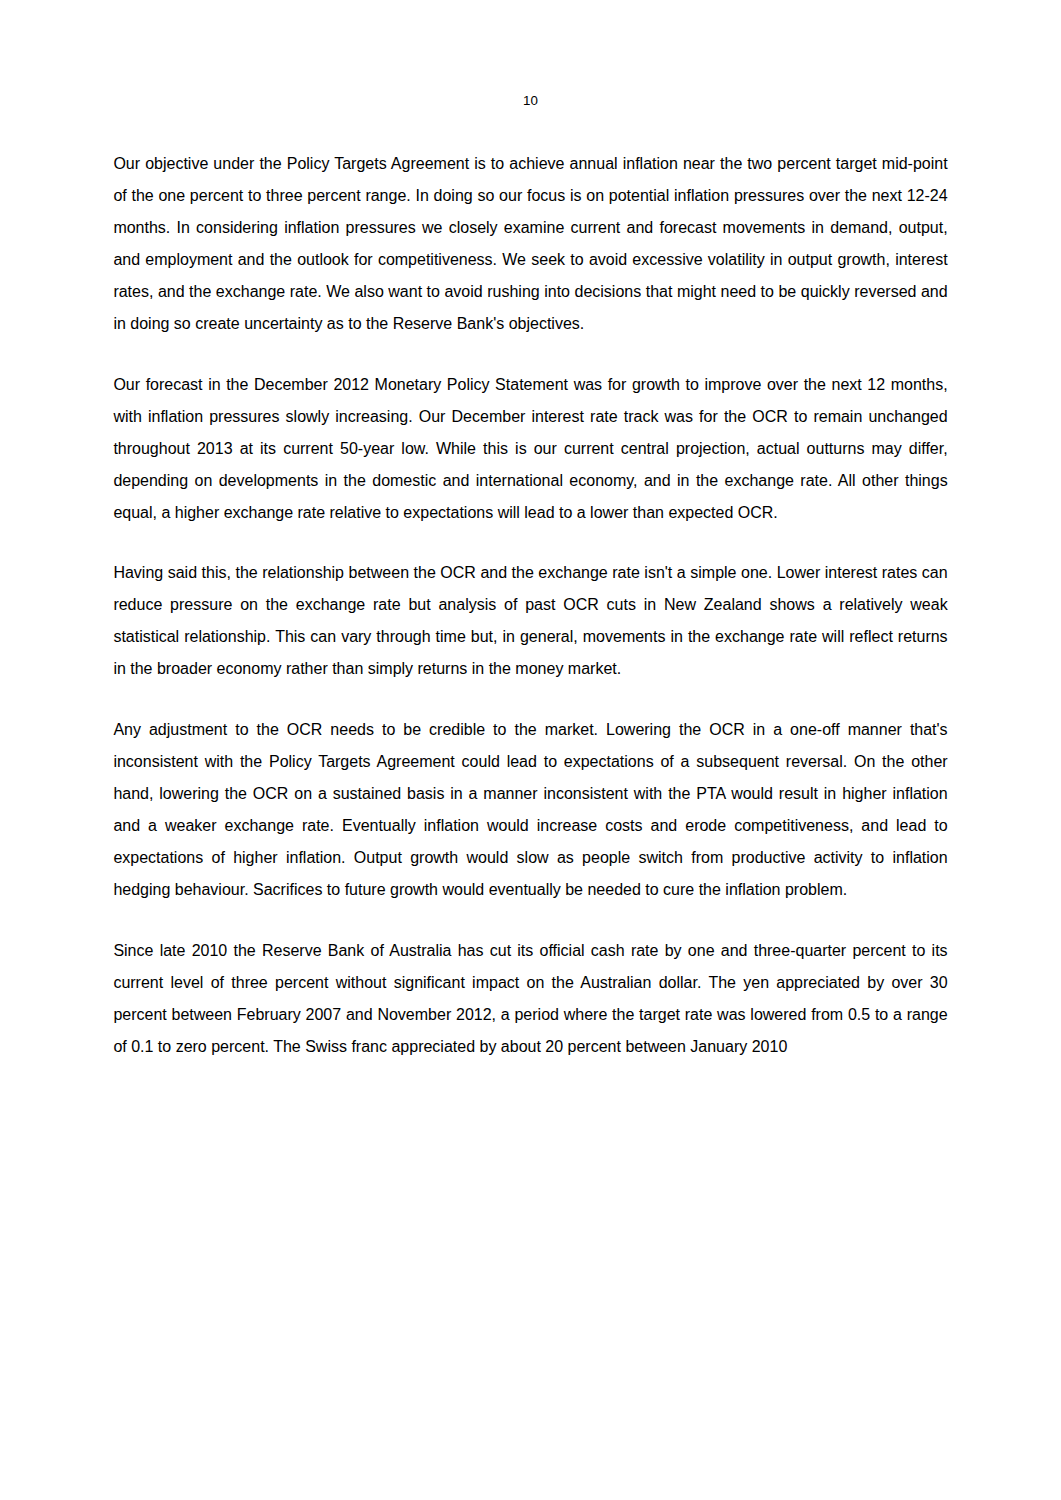10
Our objective under the Policy Targets Agreement is to achieve annual inflation near the two percent target mid-point of the one percent to three percent range. In doing so our focus is on potential inflation pressures over the next 12-24 months. In considering inflation pressures we closely examine current and forecast movements in demand, output, and employment and the outlook for competitiveness. We seek to avoid excessive volatility in output growth, interest rates, and the exchange rate. We also want to avoid rushing into decisions that might need to be quickly reversed and in doing so create uncertainty as to the Reserve Bank's objectives.
Our forecast in the December 2012 Monetary Policy Statement was for growth to improve over the next 12 months, with inflation pressures slowly increasing. Our December interest rate track was for the OCR to remain unchanged throughout 2013 at its current 50-year low. While this is our current central projection, actual outturns may differ, depending on developments in the domestic and international economy, and in the exchange rate. All other things equal, a higher exchange rate relative to expectations will lead to a lower than expected OCR.
Having said this, the relationship between the OCR and the exchange rate isn't a simple one. Lower interest rates can reduce pressure on the exchange rate but analysis of past OCR cuts in New Zealand shows a relatively weak statistical relationship. This can vary through time but, in general, movements in the exchange rate will reflect returns in the broader economy rather than simply returns in the money market.
Any adjustment to the OCR needs to be credible to the market. Lowering the OCR in a one-off manner that's inconsistent with the Policy Targets Agreement could lead to expectations of a subsequent reversal. On the other hand, lowering the OCR on a sustained basis in a manner inconsistent with the PTA would result in higher inflation and a weaker exchange rate. Eventually inflation would increase costs and erode competitiveness, and lead to expectations of higher inflation. Output growth would slow as people switch from productive activity to inflation hedging behaviour. Sacrifices to future growth would eventually be needed to cure the inflation problem.
Since late 2010 the Reserve Bank of Australia has cut its official cash rate by one and three-quarter percent to its current level of three percent without significant impact on the Australian dollar. The yen appreciated by over 30 percent between February 2007 and November 2012, a period where the target rate was lowered from 0.5 to a range of 0.1 to zero percent. The Swiss franc appreciated by about 20 percent between January 2010